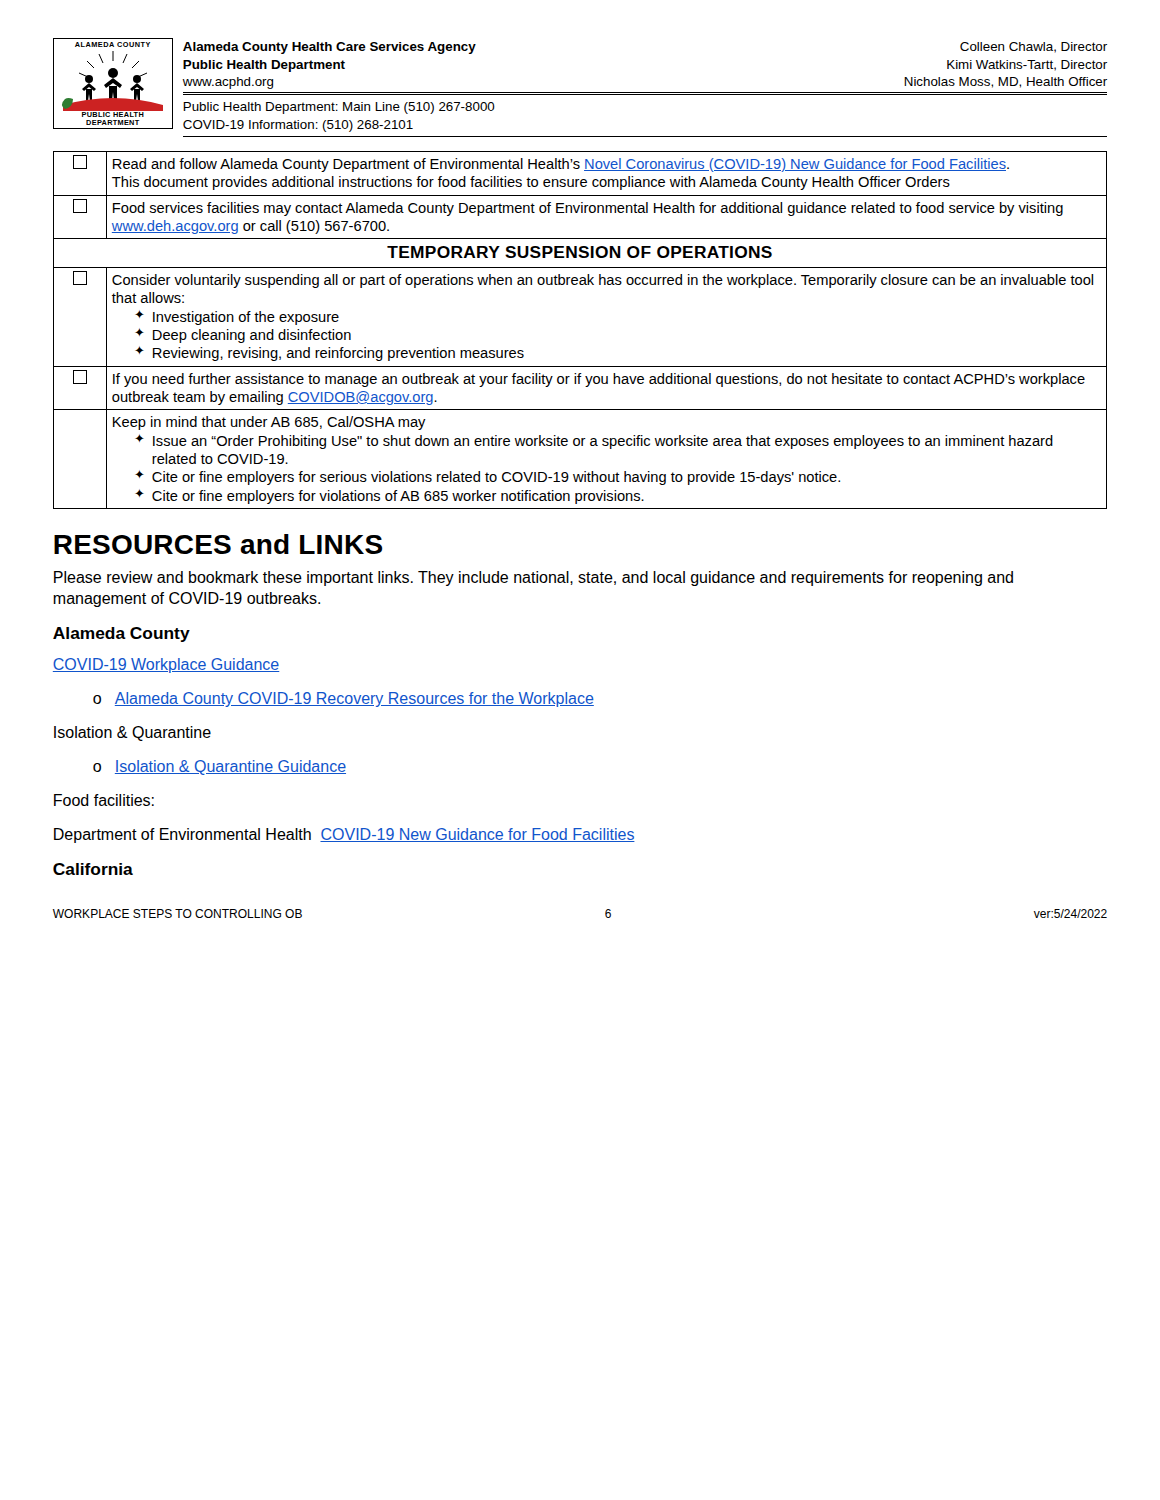ALAMEDA COUNTY
PUBLIC HEALTH DEPARTMENT
Alameda County Health Care Services Agency
Colleen Chawla, Director
Public Health Department
Kimi Watkins-Tartt, Director
www.acphd.org
Nicholas Moss, MD, Health Officer
Public Health Department: Main Line (510) 267-8000
COVID-19 Information: (510) 268-2101
| | Read and follow Alameda County Department of Environmental Health’s Novel Coronavirus (COVID-19) New Guidance for Food Facilities . This document provides additional instructions for food facilities to ensure compliance with Alameda County Health Officer Orders |
| | Food services facilities may contact Alameda County Department of Environmental Health for additional guidance related to food service by visiting www.deh.acgov.org or call (510) 567-6700. |
| TEMPORARY SUSPENSION OF OPERATIONS |
| | Consider voluntarily suspending all or part of operations when an outbreak has occurred in the workplace. Temporarily closure can be an invaluable tool that allows: Investigation of the exposure Deep cleaning and disinfection Reviewing, revising, and reinforcing prevention measures |
| | If you need further assistance to manage an outbreak at your facility or if you have additional questions, do not hesitate to contact ACPHD’s workplace outbreak team by emailing COVIDOB@acgov.org . |
| | Keep in mind that under AB 685, Cal/OSHA may Issue an “Order Prohibiting Use" to shut down an entire worksite or a specific worksite area that exposes employees to an imminent hazard related to COVID-19. Cite or fine employers for serious violations related to COVID-19 without having to provide 15-days' notice. Cite or fine employers for violations of AB 685 worker notification provisions. |
RESOURCES and LINKS
Please review and bookmark these important links. They include national, state, and local guidance and requirements for reopening and management of COVID-19 outbreaks.
Alameda County
COVID-19 Workplace Guidance
oAlameda County COVID-19 Recovery Resources for the Workplace
Isolation & Quarantine
oIsolation & Quarantine Guidance
Food facilities:
Department of Environmental Health COVID-19 New Guidance for Food Facilities
California
WORKPLACE STEPS TO CONTROLLING OB
6
ver:5/24/2022